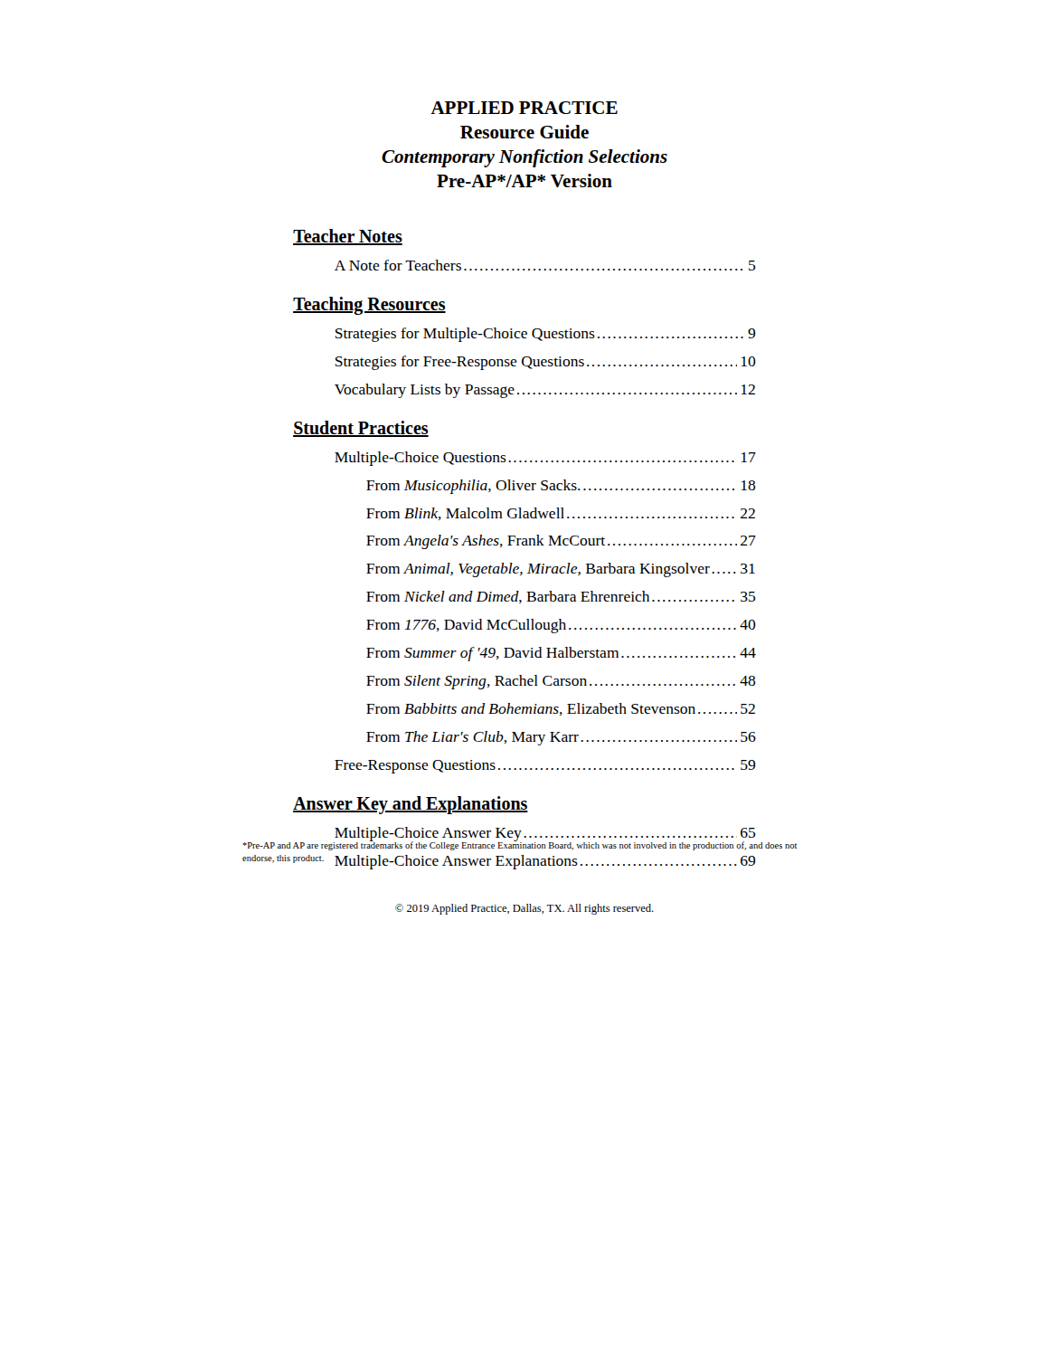APPLIED PRACTICE
Resource Guide
Contemporary Nonfiction Selections
Pre-AP*/AP* Version
Teacher Notes
A Note for Teachers ............................................................................ 5
Teaching Resources
Strategies for Multiple-Choice Questions ............................................. 9
Strategies for Free-Response Questions .............................................. 10
Vocabulary Lists by Passage ............................................................ 12
Student Practices
Multiple-Choice Questions ................................................................ 17
From Musicophilia, Oliver Sacks. ................................................ 18
From Blink, Malcolm Gladwell ..................................................... 22
From Angela's Ashes, Frank McCourt ......................................... 27
From Animal, Vegetable, Miracle, Barbara Kingsolver ............... 31
From Nickel and Dimed, Barbara Ehrenreich ............................... 35
From 1776, David McCullough ..................................................... 40
From Summer of '49, David Halberstam ....................................... 44
From Silent Spring, Rachel Carson ............................................... 48
From Babbitts and Bohemians, Elizabeth Stevenson .................... 52
From The Liar's Club, Mary Karr ................................................. 56
Free-Response Questions .................................................................... 59
Answer Key and Explanations
Multiple-Choice Answer Key ............................................................ 65
Multiple-Choice Answer Explanations ............................................... 69
*Pre-AP and AP are registered trademarks of the College Entrance Examination Board, which was not involved in the production of, and does not endorse, this product.
© 2019 Applied Practice, Dallas, TX. All rights reserved.